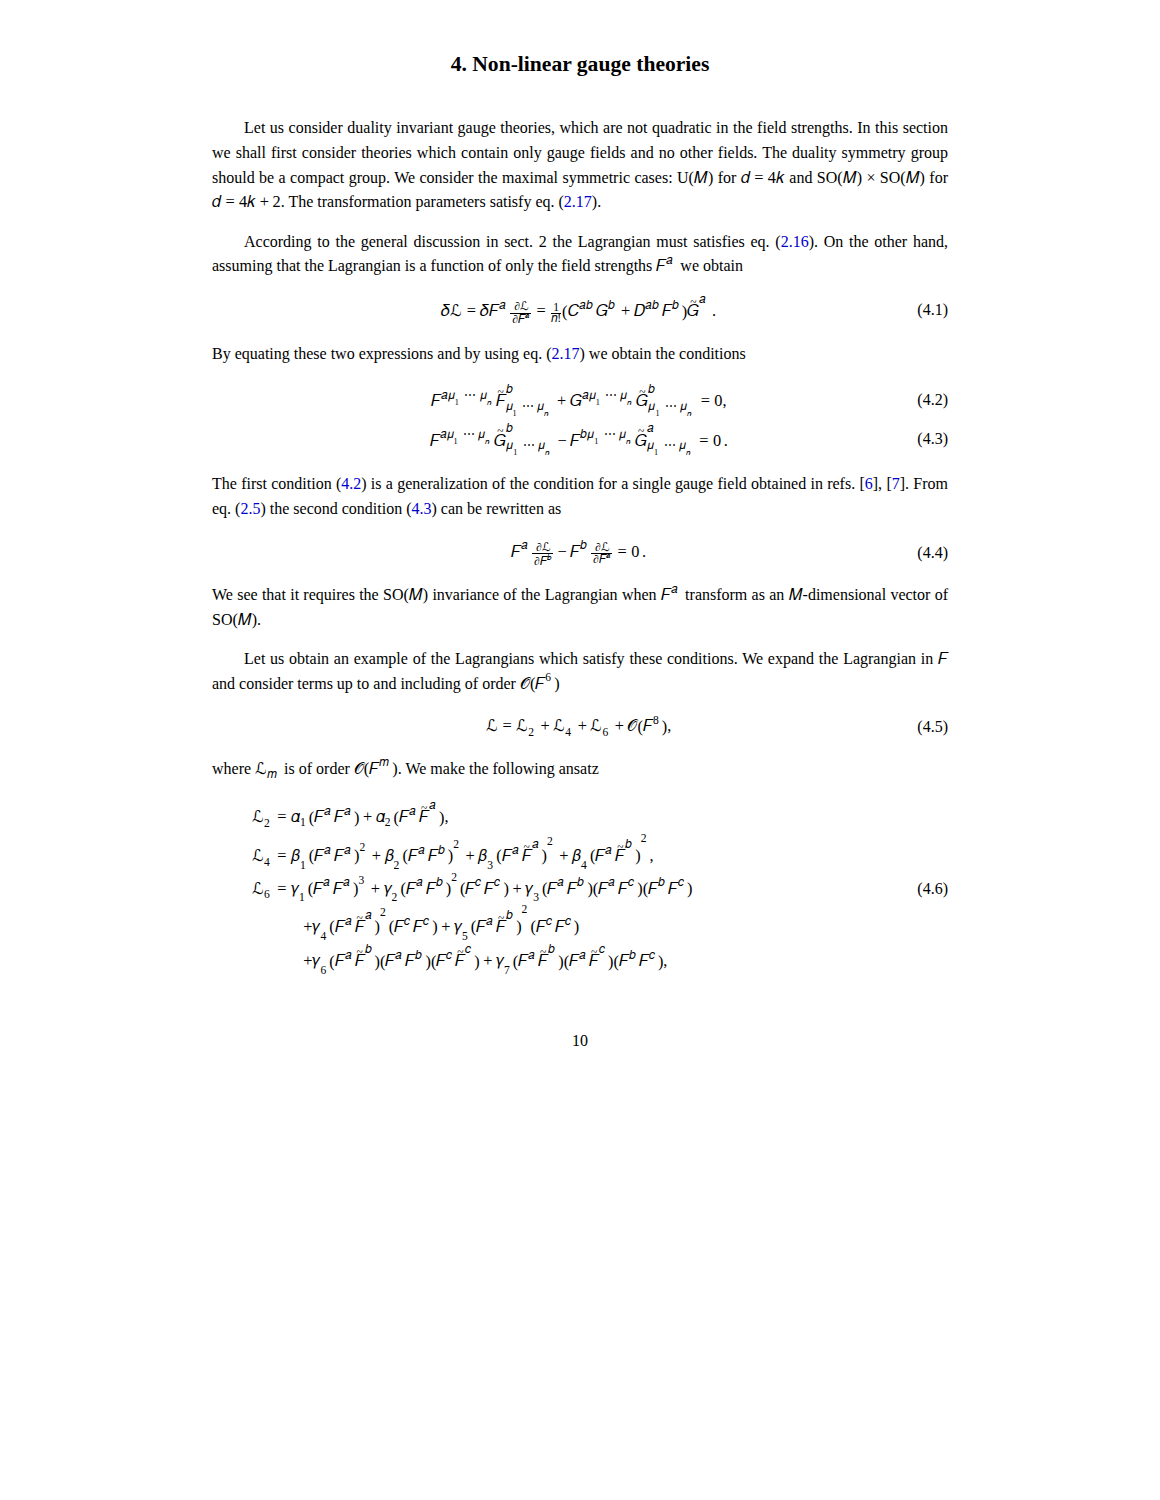4. Non-linear gauge theories
Let us consider duality invariant gauge theories, which are not quadratic in the field strengths. In this section we shall first consider theories which contain only gauge fields and no other fields. The duality symmetry group should be a compact group. We consider the maximal symmetric cases: U(M) for d=4k and SO(M) × SO(M) for d=4k+2. The transformation parameters satisfy eq. (2.17).
According to the general discussion in sect. 2 the Lagrangian must satisfies eq. (2.16). On the other hand, assuming that the Lagrangian is a function of only the field strengths Fa we obtain
δℒ= δFa ∂ℒ∂Fa = 1n! ( CabGb + DabFb ) G~a . (4.1)
By equating these two expressions and by using eq. (2.17) we obtain the conditions
Faμ1⋯μn F~μ1⋯μnb + Gaμ1⋯μn G~μ1⋯μnb =0, (4.2)
Faμ1⋯μn G~μ1⋯μnb − Fbμ1⋯μn G~μ1⋯μna =0. (4.3)
The first condition (4.2) is a generalization of the condition for a single gauge field obtained in refs. [6], [7]. From eq. (2.5) the second condition (4.3) can be rewritten as
Fa ∂ℒ∂Fb − Fb ∂ℒ∂Fa =0. (4.4)
We see that it requires the SO(M) invariance of the Lagrangian when Fa transform as an M-dimensional vector of SO(M).
Let us obtain an example of the Lagrangians which satisfy these conditions. We expand the Lagrangian in F and consider terms up to and including of order 𝒪(F6)
ℒ= ℒ2+ ℒ4+ ℒ6+ 𝒪(F8), (4.5)
where ℒm is of order 𝒪(Fm). We make the following ansatz
ℒ2= α1(FaFa) + α2(FaF~a), ℒ4= β1(FaFa)2 + β2(FaFb)2 + β3(FaF~a)2 + β4(FaF~b)2, ℒ6= γ1(FaFa)3 + γ2(FaFb)2(FcFc) + γ3(FaFb)(FaFc)(FbFc) + γ4(FaF~a)2(FcFc) + γ5(FaF~b)2(FcFc) + γ6(FaF~b)(FaFb)(FcF~c) + γ7(FaF~b)(FaF~c)(FbFc), (4.6)
10